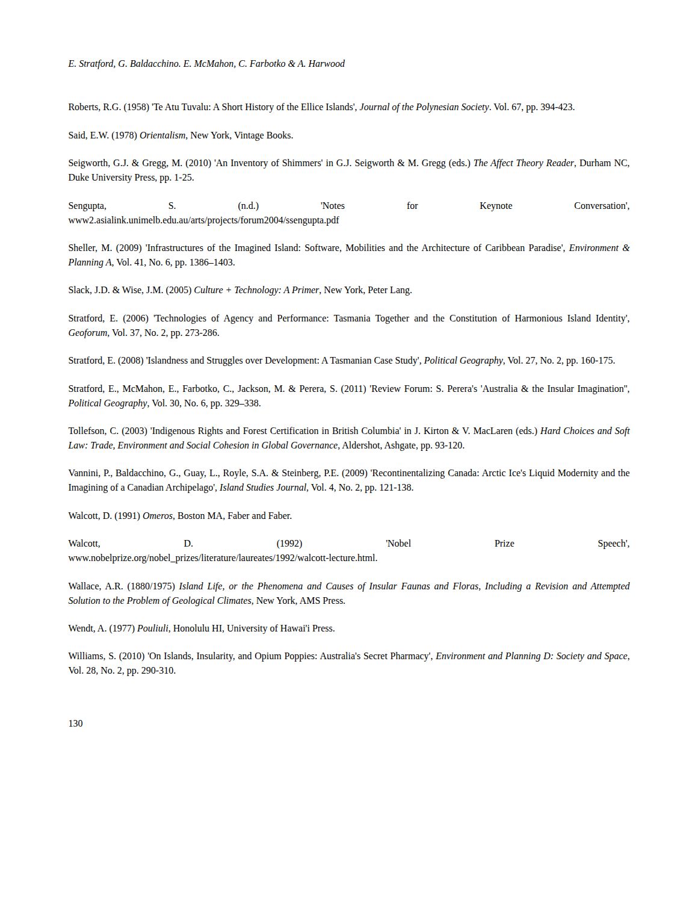E. Stratford, G. Baldacchino. E. McMahon, C. Farbotko & A. Harwood
Roberts, R.G. (1958) 'Te Atu Tuvalu: A Short History of the Ellice Islands', Journal of the Polynesian Society. Vol. 67, pp. 394-423.
Said, E.W. (1978) Orientalism, New York, Vintage Books.
Seigworth, G.J. & Gregg, M. (2010) 'An Inventory of Shimmers' in G.J. Seigworth & M. Gregg (eds.) The Affect Theory Reader, Durham NC, Duke University Press, pp. 1-25.
Sengupta, S.(n.d.)'Notes for Keynote Conversation', www2.asialink.unimelb.edu.au/arts/projects/forum2004/ssengupta.pdf
Sheller, M. (2009) 'Infrastructures of the Imagined Island: Software, Mobilities and the Architecture of Caribbean Paradise', Environment & Planning A, Vol. 41, No. 6, pp. 1386–1403.
Slack, J.D. & Wise, J.M. (2005) Culture + Technology: A Primer, New York, Peter Lang.
Stratford, E. (2006) 'Technologies of Agency and Performance: Tasmania Together and the Constitution of Harmonious Island Identity', Geoforum, Vol. 37, No. 2, pp. 273-286.
Stratford, E. (2008) 'Islandness and Struggles over Development: A Tasmanian Case Study', Political Geography, Vol. 27, No. 2, pp. 160-175.
Stratford, E., McMahon, E., Farbotko, C., Jackson, M. & Perera, S. (2011) 'Review Forum: S. Perera's 'Australia & the Insular Imagination'', Political Geography, Vol. 30, No. 6, pp. 329–338.
Tollefson, C. (2003) 'Indigenous Rights and Forest Certification in British Columbia' in J. Kirton & V. MacLaren (eds.) Hard Choices and Soft Law: Trade, Environment and Social Cohesion in Global Governance, Aldershot, Ashgate, pp. 93-120.
Vannini, P., Baldacchino, G., Guay, L., Royle, S.A. & Steinberg, P.E. (2009) 'Recontinentalizing Canada: Arctic Ice's Liquid Modernity and the Imagining of a Canadian Archipelago', Island Studies Journal, Vol. 4, No. 2, pp. 121-138.
Walcott, D. (1991) Omeros, Boston MA, Faber and Faber.
Walcott, D.(1992)'Nobel Prize Speech', www.nobelprize.org/nobel_prizes/literature/laureates/1992/walcott-lecture.html.
Wallace, A.R. (1880/1975) Island Life, or the Phenomena and Causes of Insular Faunas and Floras, Including a Revision and Attempted Solution to the Problem of Geological Climates, New York, AMS Press.
Wendt, A. (1977) Pouliuli, Honolulu HI, University of Hawai'i Press.
Williams, S. (2010) 'On Islands, Insularity, and Opium Poppies: Australia's Secret Pharmacy', Environment and Planning D: Society and Space, Vol. 28, No. 2, pp. 290-310.
130